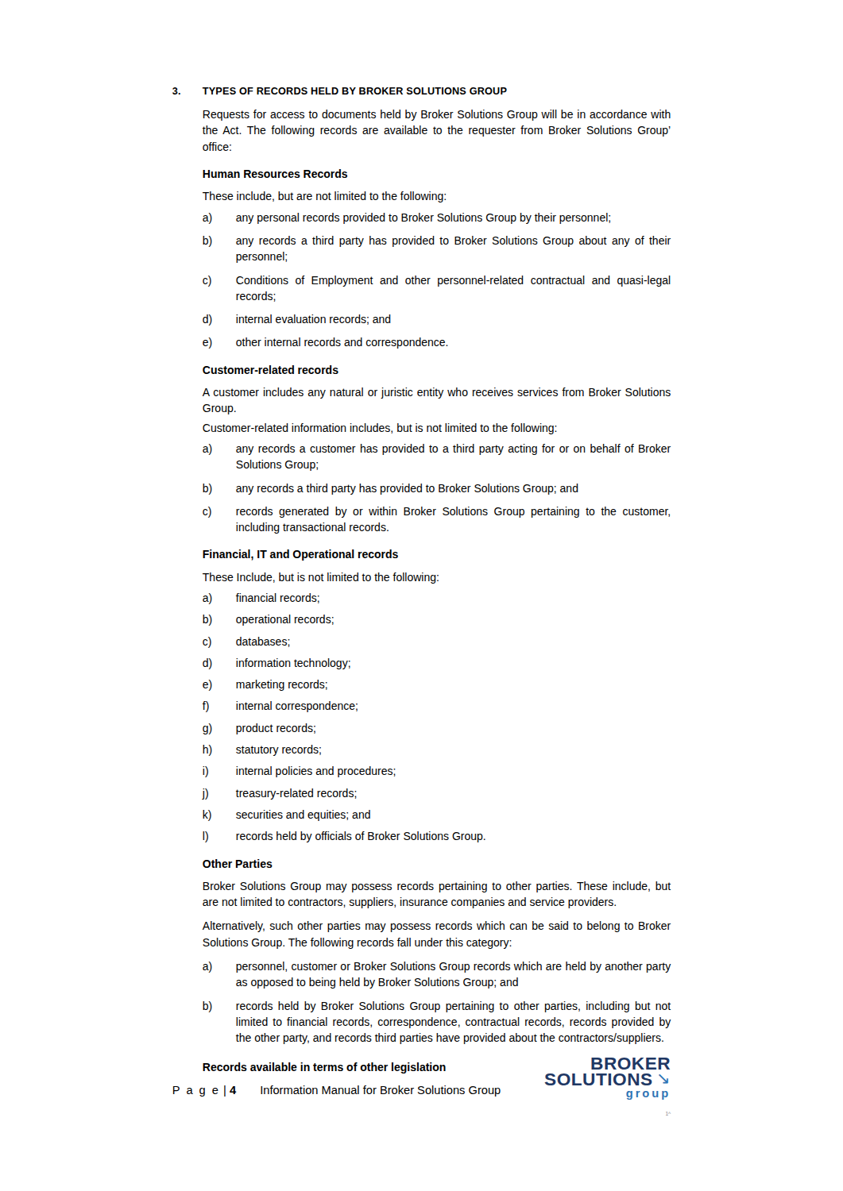3. TYPES OF RECORDS HELD BY BROKER SOLUTIONS GROUP
Requests for access to documents held by Broker Solutions Group will be in accordance with the Act. The following records are available to the requester from Broker Solutions Group’ office:
Human Resources Records
These include, but are not limited to the following:
a) any personal records provided to Broker Solutions Group by their personnel;
b) any records a third party has provided to Broker Solutions Group about any of their personnel;
c) Conditions of Employment and other personnel-related contractual and quasi-legal records;
d) internal evaluation records; and
e) other internal records and correspondence.
Customer-related records
A customer includes any natural or juristic entity who receives services from Broker Solutions Group.
Customer-related information includes, but is not limited to the following:
a) any records a customer has provided to a third party acting for or on behalf of Broker Solutions Group;
b) any records a third party has provided to Broker Solutions Group; and
c) records generated by or within Broker Solutions Group pertaining to the customer, including transactional records.
Financial, IT and Operational records
These Include, but is not limited to the following:
a) financial records;
b) operational records;
c) databases;
d) information technology;
e) marketing records;
f) internal correspondence;
g) product records;
h) statutory records;
i) internal policies and procedures;
j) treasury-related records;
k) securities and equities; and
l) records held by officials of Broker Solutions Group.
Other Parties
Broker Solutions Group may possess records pertaining to other parties. These include, but are not limited to contractors, suppliers, insurance companies and service providers.
Alternatively, such other parties may possess records which can be said to belong to Broker Solutions Group. The following records fall under this category:
a) personnel, customer or Broker Solutions Group records which are held by another party as opposed to being held by Broker Solutions Group; and
b) records held by Broker Solutions Group pertaining to other parties, including but not limited to financial records, correspondence, contractual records, records provided by the other party, and records third parties have provided about the contractors/suppliers.
Records available in terms of other legislation
P a g e | 4 Information Manual for Broker Solutions Group
BROKER
SOLUTIΟNS↘
group
1^